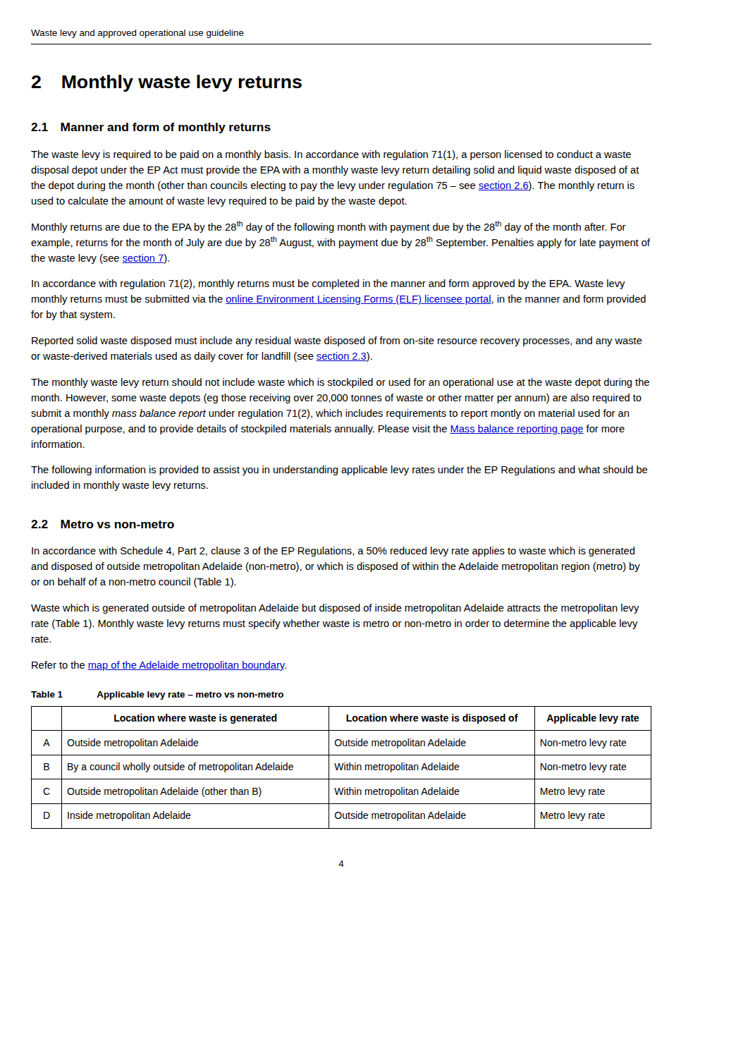Waste levy and approved operational use guideline
2 Monthly waste levy returns
2.1 Manner and form of monthly returns
The waste levy is required to be paid on a monthly basis. In accordance with regulation 71(1), a person licensed to conduct a waste disposal depot under the EP Act must provide the EPA with a monthly waste levy return detailing solid and liquid waste disposed of at the depot during the month (other than councils electing to pay the levy under regulation 75 – see section 2.6). The monthly return is used to calculate the amount of waste levy required to be paid by the waste depot.
Monthly returns are due to the EPA by the 28th day of the following month with payment due by the 28th day of the month after. For example, returns for the month of July are due by 28th August, with payment due by 28th September. Penalties apply for late payment of the waste levy (see section 7).
In accordance with regulation 71(2), monthly returns must be completed in the manner and form approved by the EPA. Waste levy monthly returns must be submitted via the online Environment Licensing Forms (ELF) licensee portal, in the manner and form provided for by that system.
Reported solid waste disposed must include any residual waste disposed of from on-site resource recovery processes, and any waste or waste-derived materials used as daily cover for landfill (see section 2.3).
The monthly waste levy return should not include waste which is stockpiled or used for an operational use at the waste depot during the month. However, some waste depots (eg those receiving over 20,000 tonnes of waste or other matter per annum) are also required to submit a monthly mass balance report under regulation 71(2), which includes requirements to report montly on material used for an operational purpose, and to provide details of stockpiled materials annually. Please visit the Mass balance reporting page for more information.
The following information is provided to assist you in understanding applicable levy rates under the EP Regulations and what should be included in monthly waste levy returns.
2.2 Metro vs non-metro
In accordance with Schedule 4, Part 2, clause 3 of the EP Regulations, a 50% reduced levy rate applies to waste which is generated and disposed of outside metropolitan Adelaide (non-metro), or which is disposed of within the Adelaide metropolitan region (metro) by or on behalf of a non-metro council (Table 1).
Waste which is generated outside of metropolitan Adelaide but disposed of inside metropolitan Adelaide attracts the metropolitan levy rate (Table 1). Monthly waste levy returns must specify whether waste is metro or non-metro in order to determine the applicable levy rate.
Refer to the map of the Adelaide metropolitan boundary.
Table 1 Applicable levy rate – metro vs non-metro
| | Location where waste is generated | Location where waste is disposed of | Applicable levy rate |
| --- | --- | --- | --- |
| A | Outside metropolitan Adelaide | Outside metropolitan Adelaide | Non-metro levy rate |
| B | By a council wholly outside of metropolitan Adelaide | Within metropolitan Adelaide | Non-metro levy rate |
| C | Outside metropolitan Adelaide (other than B) | Within metropolitan Adelaide | Metro levy rate |
| D | Inside metropolitan Adelaide | Outside metropolitan Adelaide | Metro levy rate |
4